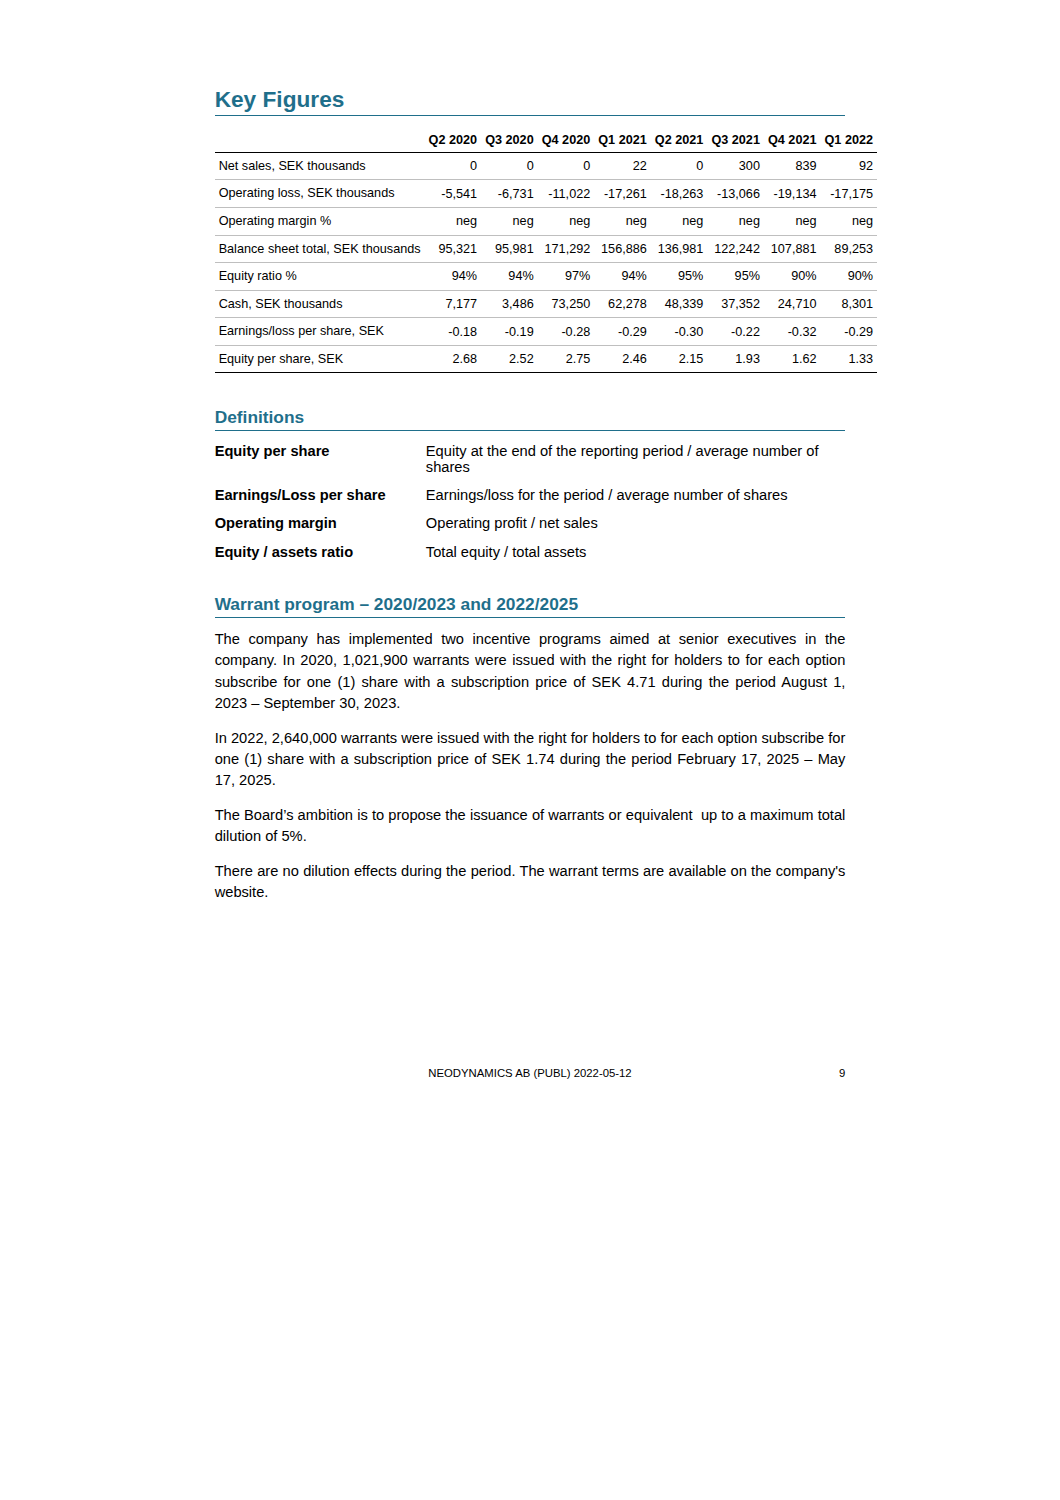Key Figures
| | Q2 2020 | Q3 2020 | Q4 2020 | Q1 2021 | Q2 2021 | Q3 2021 | Q4 2021 | Q1 2022 |
| --- | --- | --- | --- | --- | --- | --- | --- | --- |
| Net sales, SEK thousands | 0 | 0 | 0 | 22 | 0 | 300 | 839 | 92 |
| Operating loss, SEK thousands | -5,541 | -6,731 | -11,022 | -17,261 | -18,263 | -13,066 | -19,134 | -17,175 |
| Operating margin % | neg | neg | neg | neg | neg | neg | neg | neg |
| Balance sheet total, SEK thousands | 95,321 | 95,981 | 171,292 | 156,886 | 136,981 | 122,242 | 107,881 | 89,253 |
| Equity ratio % | 94% | 94% | 97% | 94% | 95% | 95% | 90% | 90% |
| Cash, SEK thousands | 7,177 | 3,486 | 73,250 | 62,278 | 48,339 | 37,352 | 24,710 | 8,301 |
| Earnings/loss per share, SEK | -0.18 | -0.19 | -0.28 | -0.29 | -0.30 | -0.22 | -0.32 | -0.29 |
| Equity per share, SEK | 2.68 | 2.52 | 2.75 | 2.46 | 2.15 | 1.93 | 1.62 | 1.33 |
Definitions
Equity per share
Equity at the end of the reporting period / average number of shares
Earnings/Loss per share
Earnings/loss for the period / average number of shares
Operating margin
Operating profit / net sales
Equity / assets ratio
Total equity / total assets
Warrant program – 2020/2023 and 2022/2025
The company has implemented two incentive programs aimed at senior executives in the company. In 2020, 1,021,900 warrants were issued with the right for holders to for each option subscribe for one (1) share with a subscription price of SEK 4.71 during the period August 1, 2023 – September 30, 2023.
In 2022, 2,640,000 warrants were issued with the right for holders to for each option subscribe for one (1) share with a subscription price of SEK 1.74 during the period February 17, 2025 – May 17, 2025.
The Board’s ambition is to propose the issuance of warrants or equivalent up to a maximum total dilution of 5%.
There are no dilution effects during the period. The warrant terms are available on the company's website.
NEODYNAMICS AB (PUBL) 2022-05-12
9